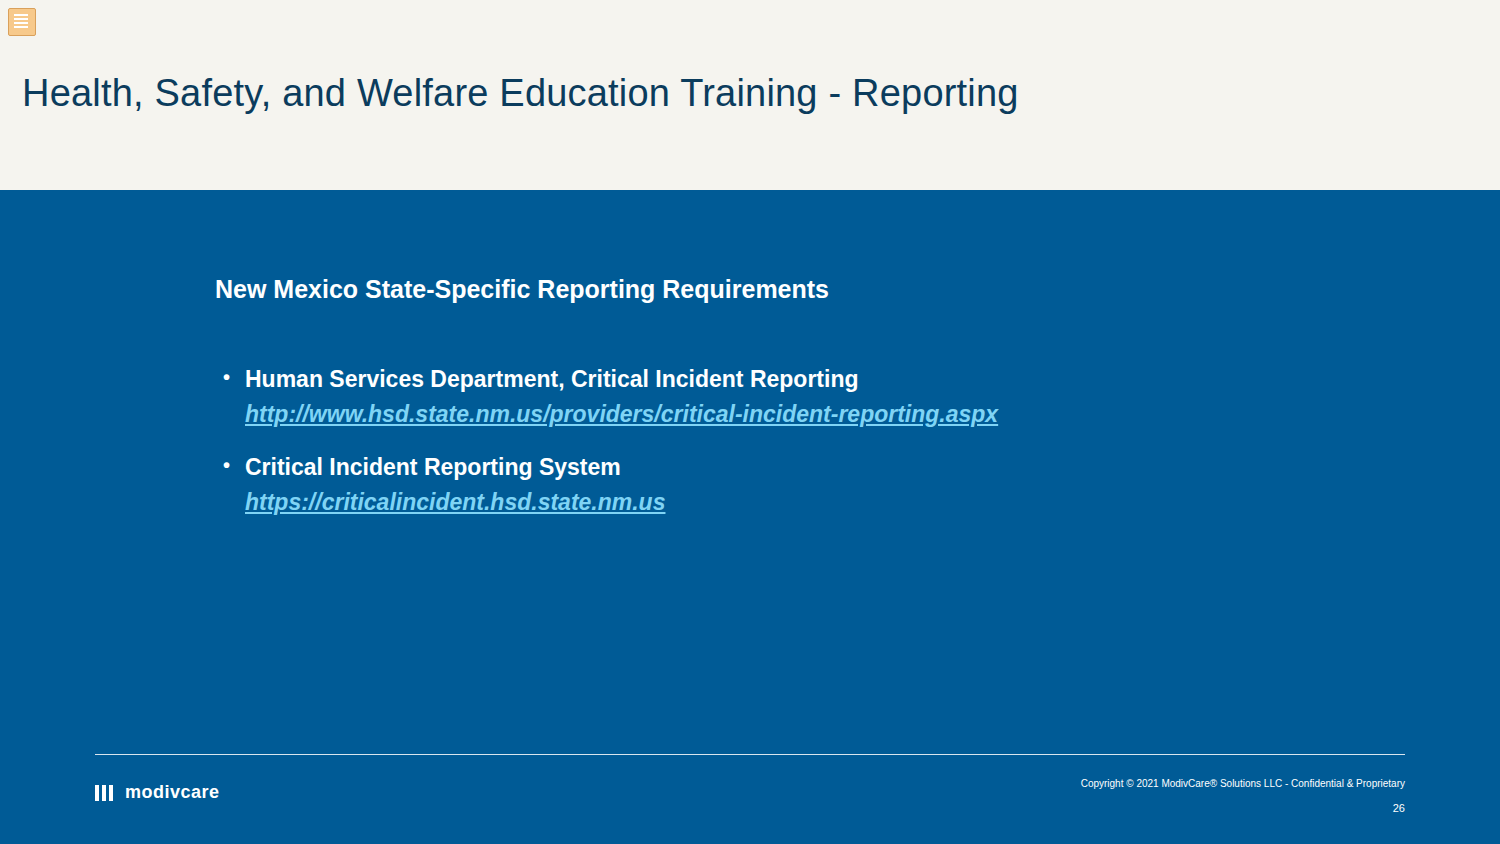Health, Safety, and Welfare Education Training - Reporting
New Mexico State-Specific Reporting Requirements
Human Services Department, Critical Incident Reporting http://www.hsd.state.nm.us/providers/critical-incident-reporting.aspx
Critical Incident Reporting System https://criticalincident.hsd.state.nm.us
modivcare
Copyright © 2021 ModivCare® Solutions LLC - Confidential & Proprietary
26